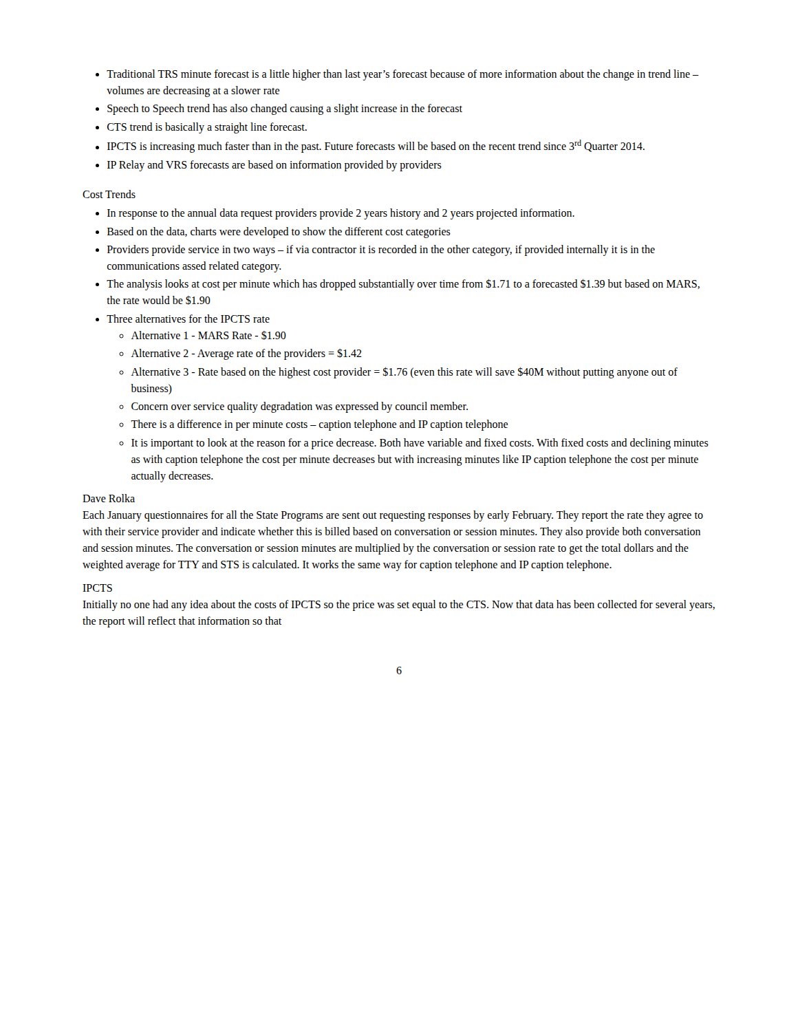Traditional TRS minute forecast is a little higher than last year’s forecast because of more information about the change in trend line – volumes are decreasing at a slower rate
Speech to Speech trend has also changed causing a slight increase in the forecast
CTS trend is basically a straight line forecast.
IPCTS is increasing much faster than in the past. Future forecasts will be based on the recent trend since 3rd Quarter 2014.
IP Relay and VRS forecasts are based on information provided by providers
Cost Trends
In response to the annual data request providers provide 2 years history and 2 years projected information.
Based on the data, charts were developed to show the different cost categories
Providers provide service in two ways – if via contractor it is recorded in the other category, if provided internally it is in the communications assed related category.
The analysis looks at cost per minute which has dropped substantially over time from $1.71 to a forecasted $1.39 but based on MARS, the rate would be $1.90
Three alternatives for the IPCTS rate
Alternative 1 - MARS Rate - $1.90
Alternative 2 - Average rate of the providers = $1.42
Alternative 3 - Rate based on the highest cost provider = $1.76 (even this rate will save $40M without putting anyone out of business)
Concern over service quality degradation was expressed by council member.
There is a difference in per minute costs – caption telephone and IP caption telephone
It is important to look at the reason for a price decrease. Both have variable and fixed costs. With fixed costs and declining minutes as with caption telephone the cost per minute decreases but with increasing minutes like IP caption telephone the cost per minute actually decreases.
Dave Rolka
Each January questionnaires for all the State Programs are sent out requesting responses by early February. They report the rate they agree to with their service provider and indicate whether this is billed based on conversation or session minutes. They also provide both conversation and session minutes. The conversation or session minutes are multiplied by the conversation or session rate to get the total dollars and the weighted average for TTY and STS is calculated. It works the same way for caption telephone and IP caption telephone.
IPCTS
Initially no one had any idea about the costs of IPCTS so the price was set equal to the CTS. Now that data has been collected for several years, the report will reflect that information so that
6